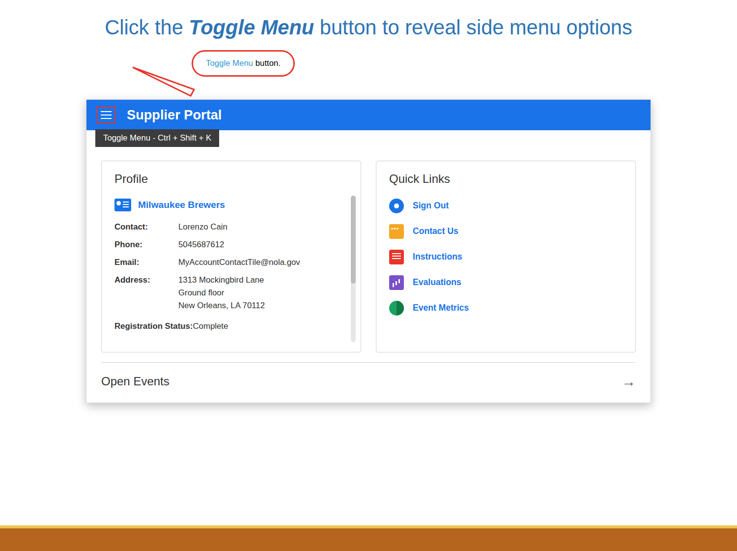Click the Toggle Menu button to reveal side menu options
Toggle Menu button.
Supplier Portal
Toggle Menu - Ctrl + Shift + K
Profile
Milwaukee Brewers
Contact:
Lorenzo Cain
Phone:
5045687612
Email:
MyAccountContactTile@nola.gov
Address:
1313 Mockingbird Lane
Ground floor
New Orleans, LA 70112
Registration Status:
Complete
Quick Links
Sign Out
Contact Us
Instructions
Evaluations
Event Metrics
Open Events
→